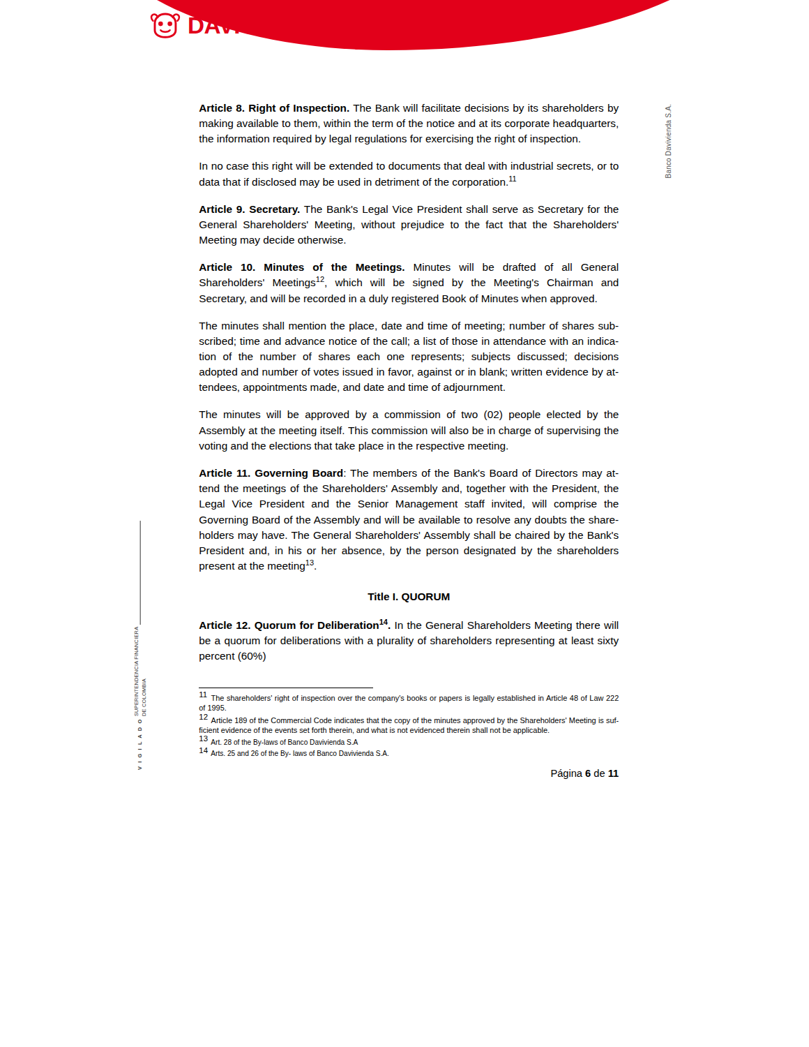DAVIVIENDA
Banco Davivienda S.A.
V I G I L A D O SUPERINTENDENCIA FINANCIERA
DE COLOMBIA
Article 8. Right of Inspection. The Bank will facilitate decisions by its shareholders by making available to them, within the term of the notice and at its corporate headquarters, the information required by legal regulations for exercising the right of inspection.
In no case this right will be extended to documents that deal with industrial secrets, or to data that if disclosed may be used in detriment of the corporation.11
Article 9. Secretary. The Bank's Legal Vice President shall serve as Secretary for the General Shareholders' Meeting, without prejudice to the fact that the Shareholders' Meeting may decide otherwise.
Article 10. Minutes of the Meetings. Minutes will be drafted of all General Shareholders' Meetings12, which will be signed by the Meeting's Chairman and Secretary, and will be recorded in a duly registered Book of Minutes when approved.
The minutes shall mention the place, date and time of meeting; number of shares subscribed; time and advance notice of the call; a list of those in attendance with an indication of the number of shares each one represents; subjects discussed; decisions adopted and number of votes issued in favor, against or in blank; written evidence by attendees, appointments made, and date and time of adjournment.
The minutes will be approved by a commission of two (02) people elected by the Assembly at the meeting itself. This commission will also be in charge of supervising the voting and the elections that take place in the respective meeting.
Article 11. Governing Board: The members of the Bank's Board of Directors may attend the meetings of the Shareholders' Assembly and, together with the President, the Legal Vice President and the Senior Management staff invited, will comprise the Governing Board of the Assembly and will be available to resolve any doubts the shareholders may have. The General Shareholders' Assembly shall be chaired by the Bank's President and, in his or her absence, by the person designated by the shareholders present at the meeting13.
Title I. QUORUM
Article 12. Quorum for Deliberation14. In the General Shareholders Meeting there will be a quorum for deliberations with a plurality of shareholders representing at least sixty percent (60%)
11 The shareholders' right of inspection over the company's books or papers is legally established in Article 48 of Law 222 of 1995.
12 Article 189 of the Commercial Code indicates that the copy of the minutes approved by the Shareholders' Meeting is sufficient evidence of the events set forth therein, and what is not evidenced therein shall not be applicable.
13 Art. 28 of the By-laws of Banco Davivienda S.A
14 Arts. 25 and 26 of the By- laws of Banco Davivienda S.A.
Página 6 de 11